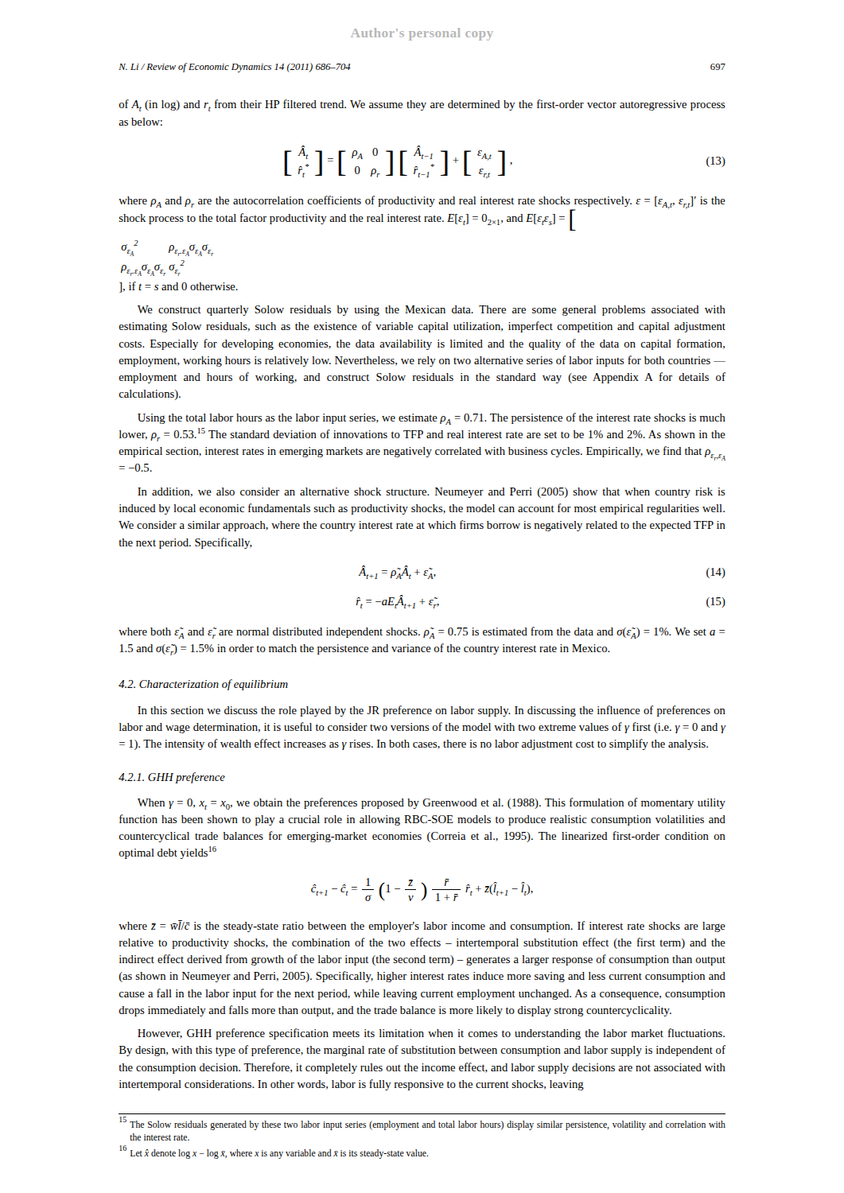Author's personal copy
N. Li / Review of Economic Dynamics 14 (2011) 686–704 697
of At (in log) and rt from their HP filtered trend. We assume they are determined by the first-order vector autoregressive process as below:
[
| Â t |
| r̂ t * |
] = [
| ρ A | 0 |
| 0 | ρ r |
] [
| Â t−1 |
| r̂ t−1 * |
] + [
| ε A,t |
| ε r,t |
] ,
(13)
where ρA and ρr are the autocorrelation coefficients of productivity and real interest rate shocks respectively. ε = [εA,t, εr,t]′ is the shock process to the total factor productivity and the real interest rate. E[εt] = 02×1, and E[εtεs] = [
| σ ε A 2 | ρ ε r .ε A σ ε A σ ε r |
| ρ ε r .ε A σ ε A σ ε r | σ ε r 2 |
], if t = s and 0 otherwise.
We construct quarterly Solow residuals by using the Mexican data. There are some general problems associated with estimating Solow residuals, such as the existence of variable capital utilization, imperfect competition and capital adjustment costs. Especially for developing economies, the data availability is limited and the quality of the data on capital formation, employment, working hours is relatively low. Nevertheless, we rely on two alternative series of labor inputs for both countries — employment and hours of working, and construct Solow residuals in the standard way (see Appendix A for details of calculations).
Using the total labor hours as the labor input series, we estimate ρA = 0.71. The persistence of the interest rate shocks is much lower, ρr = 0.53.15 The standard deviation of innovations to TFP and real interest rate are set to be 1% and 2%. As shown in the empirical section, interest rates in emerging markets are negatively correlated with business cycles. Empirically, we find that ρεr,εA = −0.5.
In addition, we also consider an alternative shock structure. Neumeyer and Perri (2005) show that when country risk is induced by local economic fundamentals such as productivity shocks, the model can account for most empirical regularities well. We consider a similar approach, where the country interest rate at which firms borrow is negatively related to the expected TFP in the next period. Specifically,
Ât+1 = ρ̃AÂt + ε̃A,
(14)
r̂t = −aEtÂt+1 + ε̃r,
(15)
where both ε̃A and ε̃r are normal distributed independent shocks. ρ̃A = 0.75 is estimated from the data and σ(ε̃A) = 1%. We set a = 1.5 and σ(ε̃r) = 1.5% in order to match the persistence and variance of the country interest rate in Mexico.
4.2. Characterization of equilibrium
In this section we discuss the role played by the JR preference on labor supply. In discussing the influence of preferences on labor and wage determination, it is useful to consider two versions of the model with two extreme values of γ first (i.e. γ = 0 and γ = 1). The intensity of wealth effect increases as γ rises. In both cases, there is no labor adjustment cost to simplify the analysis.
4.2.1. GHH preference
When γ = 0, xt = x0, we obtain the preferences proposed by Greenwood et al. (1988). This formulation of momentary utility function has been shown to play a crucial role in allowing RBC-SOE models to produce realistic consumption volatilities and countercyclical trade balances for emerging-market economies (Correia et al., 1995). The linearized first-order condition on optimal debt yields16
ĉt+1 − ĉt = 1 σ (1 − z̄ν ) r̄1 + r̄ r̂t + z̄(l̂t+1 − l̂t),
where z̄ = w̄l̄/c̄ is the steady-state ratio between the employer's labor income and consumption. If interest rate shocks are large relative to productivity shocks, the combination of the two effects – intertemporal substitution effect (the first term) and the indirect effect derived from growth of the labor input (the second term) – generates a larger response of consumption than output (as shown in Neumeyer and Perri, 2005). Specifically, higher interest rates induce more saving and less current consumption and cause a fall in the labor input for the next period, while leaving current employment unchanged. As a consequence, consumption drops immediately and falls more than output, and the trade balance is more likely to display strong countercyclicality.
However, GHH preference specification meets its limitation when it comes to understanding the labor market fluctuations. By design, with this type of preference, the marginal rate of substitution between consumption and labor supply is independent of the consumption decision. Therefore, it completely rules out the income effect, and labor supply decisions are not associated with intertemporal considerations. In other words, labor is fully responsive to the current shocks, leaving
15 The Solow residuals generated by these two labor input series (employment and total labor hours) display similar persistence, volatility and correlation with the interest rate.
16 Let x̂ denote log x − log x̄, where x is any variable and x̄ is its steady-state value.